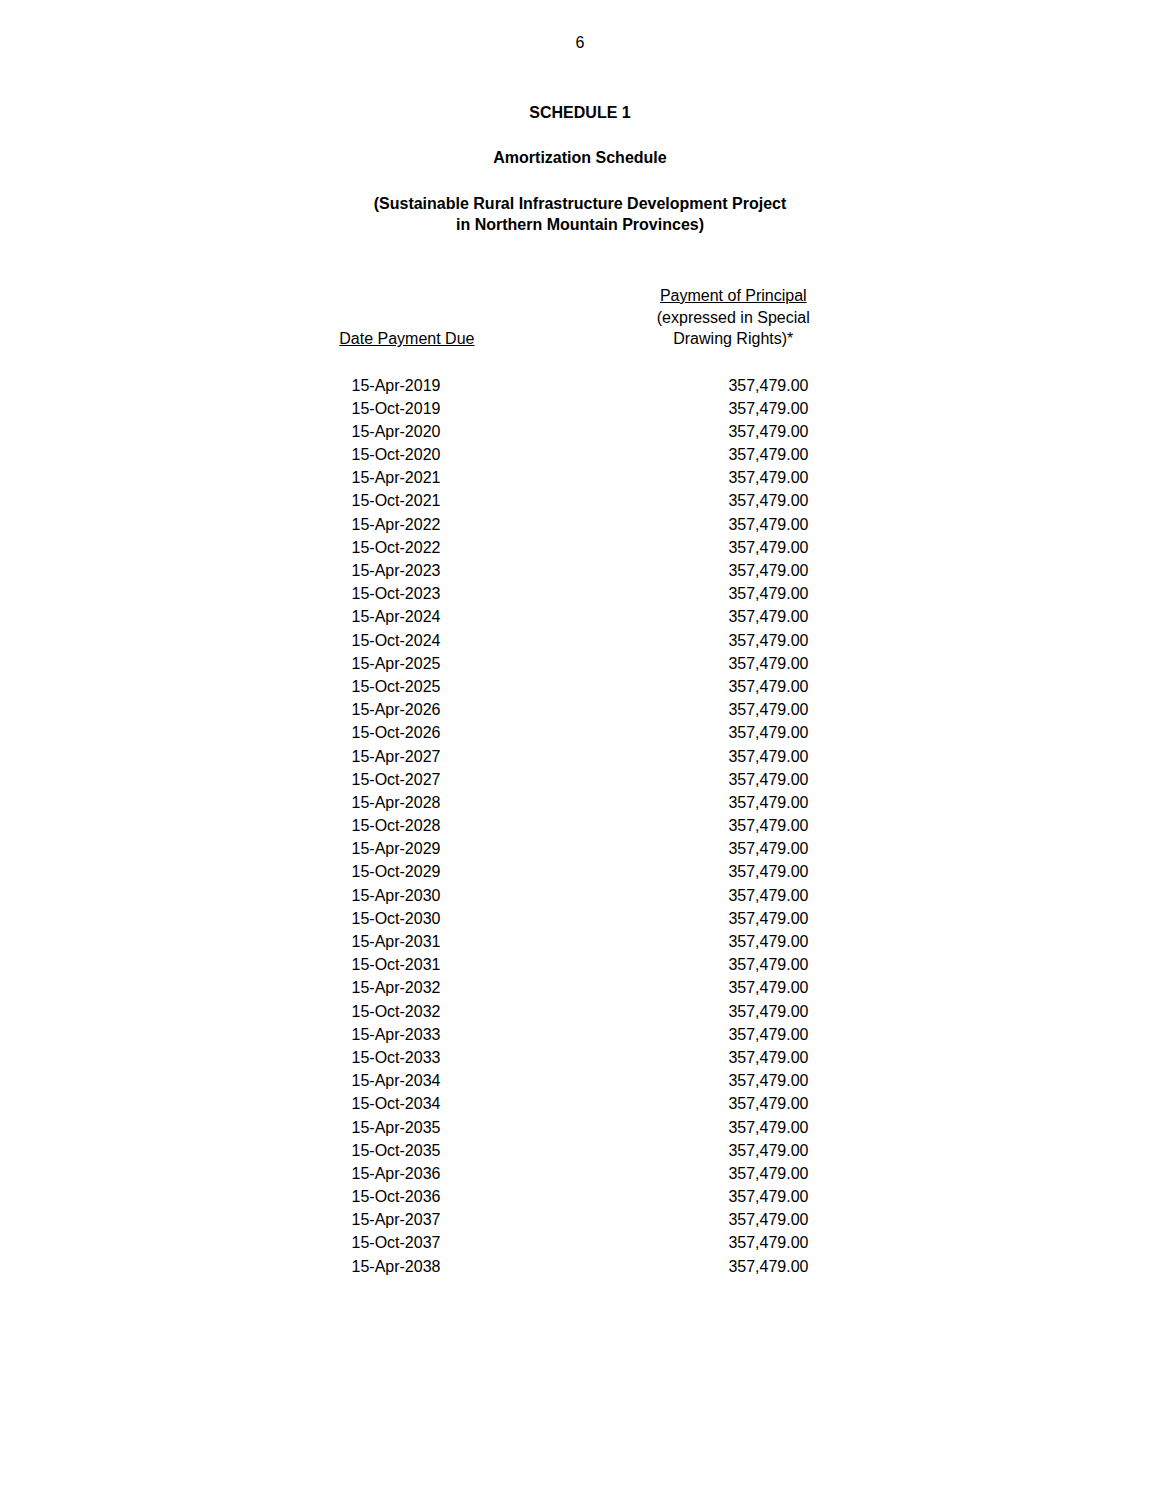6
SCHEDULE 1
Amortization Schedule
(Sustainable Rural Infrastructure Development Project
in Northern Mountain Provinces)
| Date Payment Due | Payment of Principal (expressed in Special Drawing Rights)* |
| --- | --- |
| 15-Apr-2019 | 357,479.00 |
| 15-Oct-2019 | 357,479.00 |
| 15-Apr-2020 | 357,479.00 |
| 15-Oct-2020 | 357,479.00 |
| 15-Apr-2021 | 357,479.00 |
| 15-Oct-2021 | 357,479.00 |
| 15-Apr-2022 | 357,479.00 |
| 15-Oct-2022 | 357,479.00 |
| 15-Apr-2023 | 357,479.00 |
| 15-Oct-2023 | 357,479.00 |
| 15-Apr-2024 | 357,479.00 |
| 15-Oct-2024 | 357,479.00 |
| 15-Apr-2025 | 357,479.00 |
| 15-Oct-2025 | 357,479.00 |
| 15-Apr-2026 | 357,479.00 |
| 15-Oct-2026 | 357,479.00 |
| 15-Apr-2027 | 357,479.00 |
| 15-Oct-2027 | 357,479.00 |
| 15-Apr-2028 | 357,479.00 |
| 15-Oct-2028 | 357,479.00 |
| 15-Apr-2029 | 357,479.00 |
| 15-Oct-2029 | 357,479.00 |
| 15-Apr-2030 | 357,479.00 |
| 15-Oct-2030 | 357,479.00 |
| 15-Apr-2031 | 357,479.00 |
| 15-Oct-2031 | 357,479.00 |
| 15-Apr-2032 | 357,479.00 |
| 15-Oct-2032 | 357,479.00 |
| 15-Apr-2033 | 357,479.00 |
| 15-Oct-2033 | 357,479.00 |
| 15-Apr-2034 | 357,479.00 |
| 15-Oct-2034 | 357,479.00 |
| 15-Apr-2035 | 357,479.00 |
| 15-Oct-2035 | 357,479.00 |
| 15-Apr-2036 | 357,479.00 |
| 15-Oct-2036 | 357,479.00 |
| 15-Apr-2037 | 357,479.00 |
| 15-Oct-2037 | 357,479.00 |
| 15-Apr-2038 | 357,479.00 |